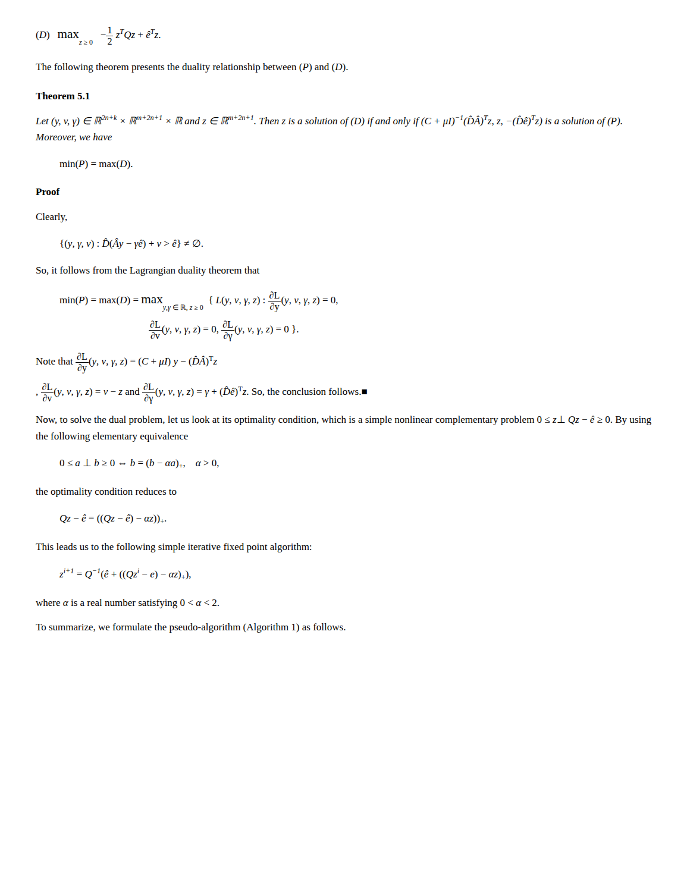(D) maxz ≥ 0 −12 zTQz + êTz.
The following theorem presents the duality relationship between (P) and (D).
Theorem 5.1
Let (y, v, γ) ∈ ℝ2n+k × ℝm+2n+1 × ℝ and z ∈ ℝm+2n+1. Then z is a solution of (D) if and only if (C + μI)−1(D̂Â)Tz, z, −(D̂ê)Tz) is a solution of (P). Moreover, we have
min(P) = max(D).
Proof
Clearly,
{(y, γ, v) : D̂(Ây − γê) + v > ê} ≠ ∅.
So, it follows from the Lagrangian duality theorem that
min(P) = max(D) = maxy,γ ∈ ℝ, z ≥ 0 { L(y, v, γ, z) : ∂L∂y(y, v, γ, z) = 0,
∂L∂v(y, v, γ, z) = 0, ∂L∂γ(y, v, γ, z) = 0 }.
Note that ∂L∂y(y, v, γ, z) = (C + μI) y − (D̂Â)Tz
, ∂L∂v(y, v, γ, z) = v − z and ∂L∂γ(y, v, γ, z) = γ + (D̂ê)Tz. So, the conclusion follows.■
Now, to solve the dual problem, let us look at its optimality condition, which is a simple nonlinear complementary problem 0 ≤ z⊥ Qz − ê ≥ 0. By using the following elementary equivalence
0 ≤ a ⊥ b ≥ 0 ⇔ b = (b − αa)+, α > 0,
the optimality condition reduces to
Qz − ê = ((Qz − ê) − αz))+.
This leads us to the following simple iterative fixed point algorithm:
zi+1 = Q−1(ê + ((Qzi − e) − αz)+),
where α is a real number satisfying 0 < α < 2.
To summarize, we formulate the pseudo-algorithm (Algorithm 1) as follows.